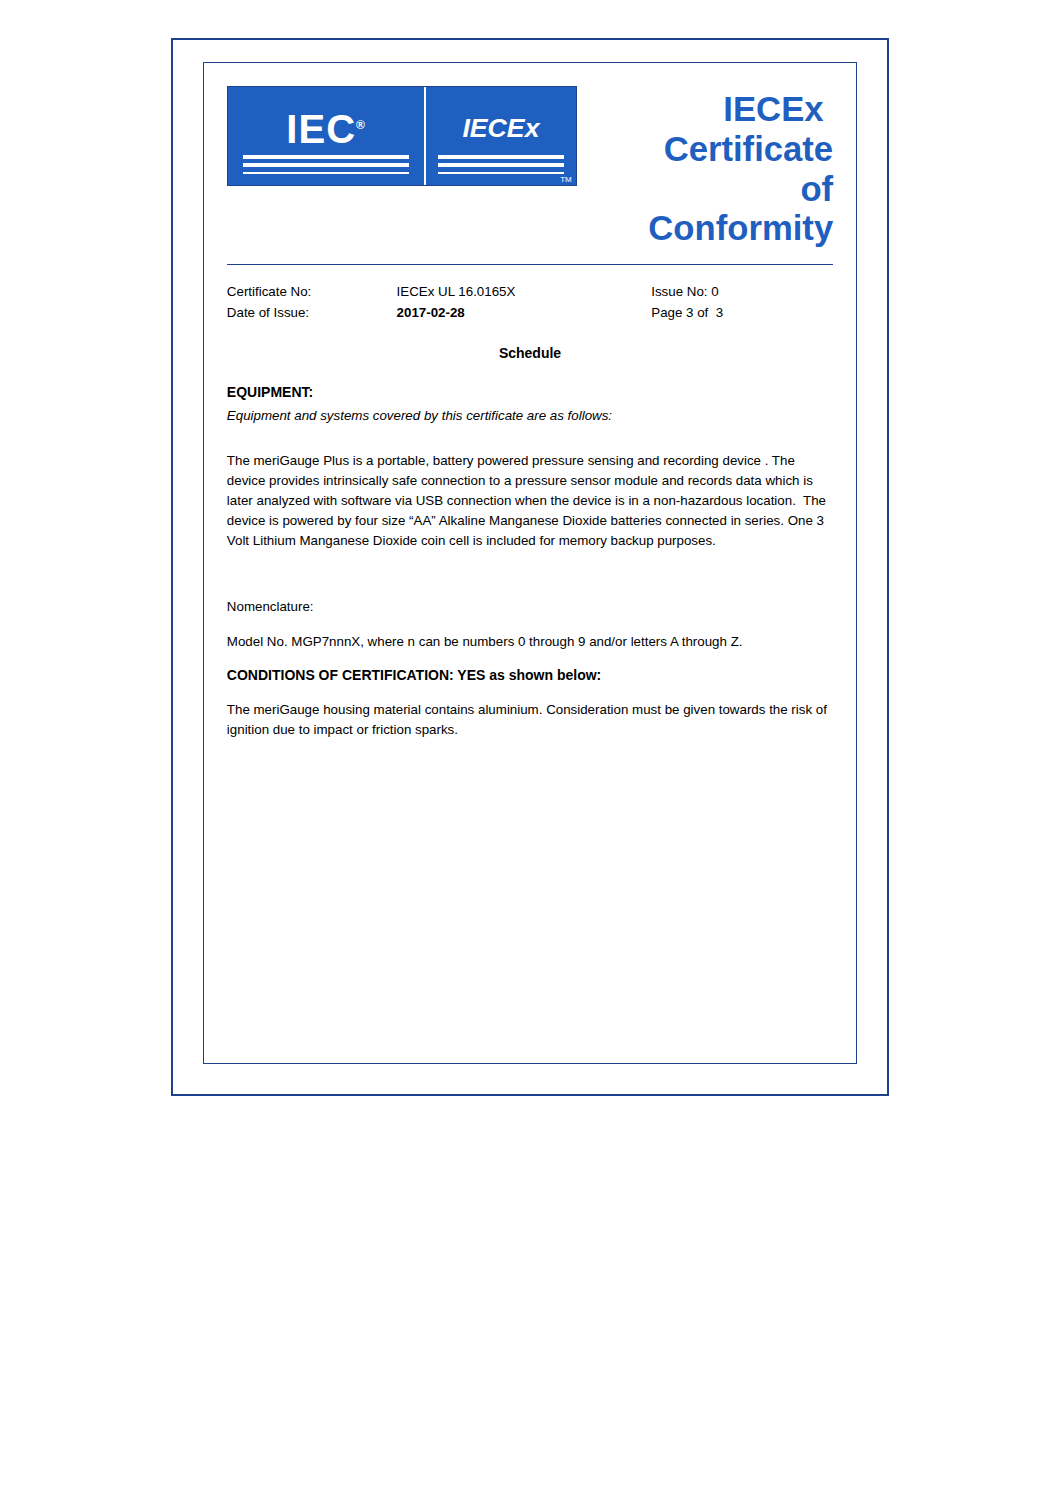IEC®
IECEx
TM
IECEx Certificate of Conformity
| Certificate No: | IECEx UL 16.0165X | Issue No: 0 |
| Date of Issue: | 2017-02-28 | Page 3 of 3 |
Schedule
EQUIPMENT:
Equipment and systems covered by this certificate are as follows:
The meriGauge Plus is a portable, battery powered pressure sensing and recording device . The device provides intrinsically safe connection to a pressure sensor module and records data which is later analyzed with software via USB connection when the device is in a non-hazardous location. The device is powered by four size “AA” Alkaline Manganese Dioxide batteries connected in series. One 3 Volt Lithium Manganese Dioxide coin cell is included for memory backup purposes.
Nomenclature:
Model No. MGP7nnnX, where n can be numbers 0 through 9 and/or letters A through Z.
CONDITIONS OF CERTIFICATION: YES as shown below:
The meriGauge housing material contains aluminium. Consideration must be given towards the risk of ignition due to impact or friction sparks.